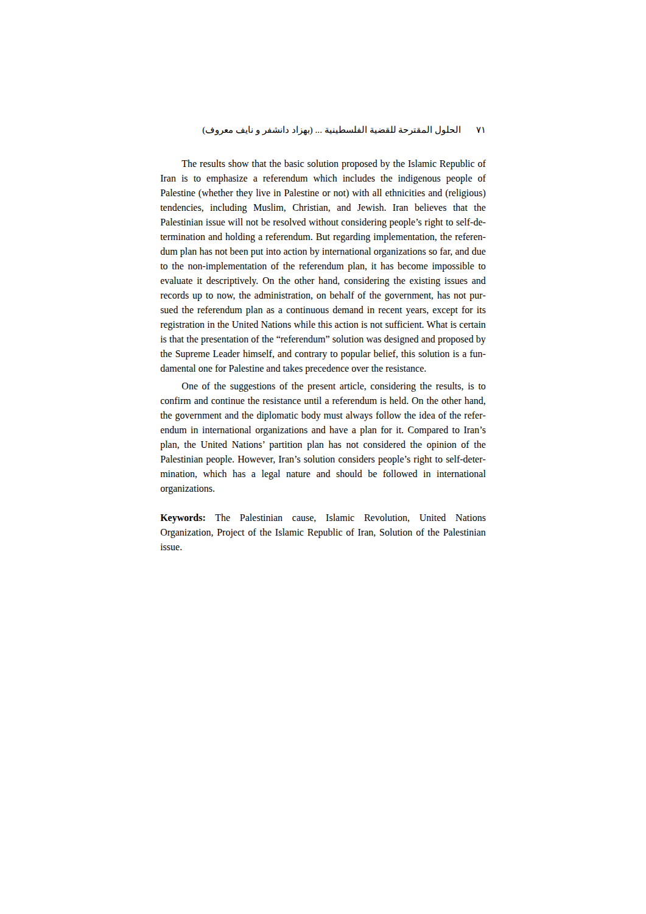٧١الحلول المقترحة للقضية الفلسطينية ... (بهزاد دانشفر و نايف معروف)
The results show that the basic solution proposed by the Islamic Republic of Iran is to emphasize a referendum which includes the indigenous people of Palestine (whether they live in Palestine or not) with all ethnicities and (religious) tendencies, including Muslim, Christian, and Jewish. Iran believes that the Palestinian issue will not be resolved without considering people’s right to self-determination and holding a referendum. But regarding implementation, the referendum plan has not been put into action by international organizations so far, and due to the non-implementation of the referendum plan, it has become impossible to evaluate it descriptively. On the other hand, considering the existing issues and records up to now, the administration, on behalf of the government, has not pursued the referendum plan as a continuous demand in recent years, except for its registration in the United Nations while this action is not sufficient. What is certain is that the presentation of the “referendum” solution was designed and proposed by the Supreme Leader himself, and contrary to popular belief, this solution is a fundamental one for Palestine and takes precedence over the resistance.
One of the suggestions of the present article, considering the results, is to confirm and continue the resistance until a referendum is held. On the other hand, the government and the diplomatic body must always follow the idea of the referendum in international organizations and have a plan for it. Compared to Iran’s plan, the United Nations’ partition plan has not considered the opinion of the Palestinian people. However, Iran’s solution considers people’s right to self-determination, which has a legal nature and should be followed in international organizations.
Keywords: The Palestinian cause, Islamic Revolution, United Nations Organization, Project of the Islamic Republic of Iran, Solution of the Palestinian issue.